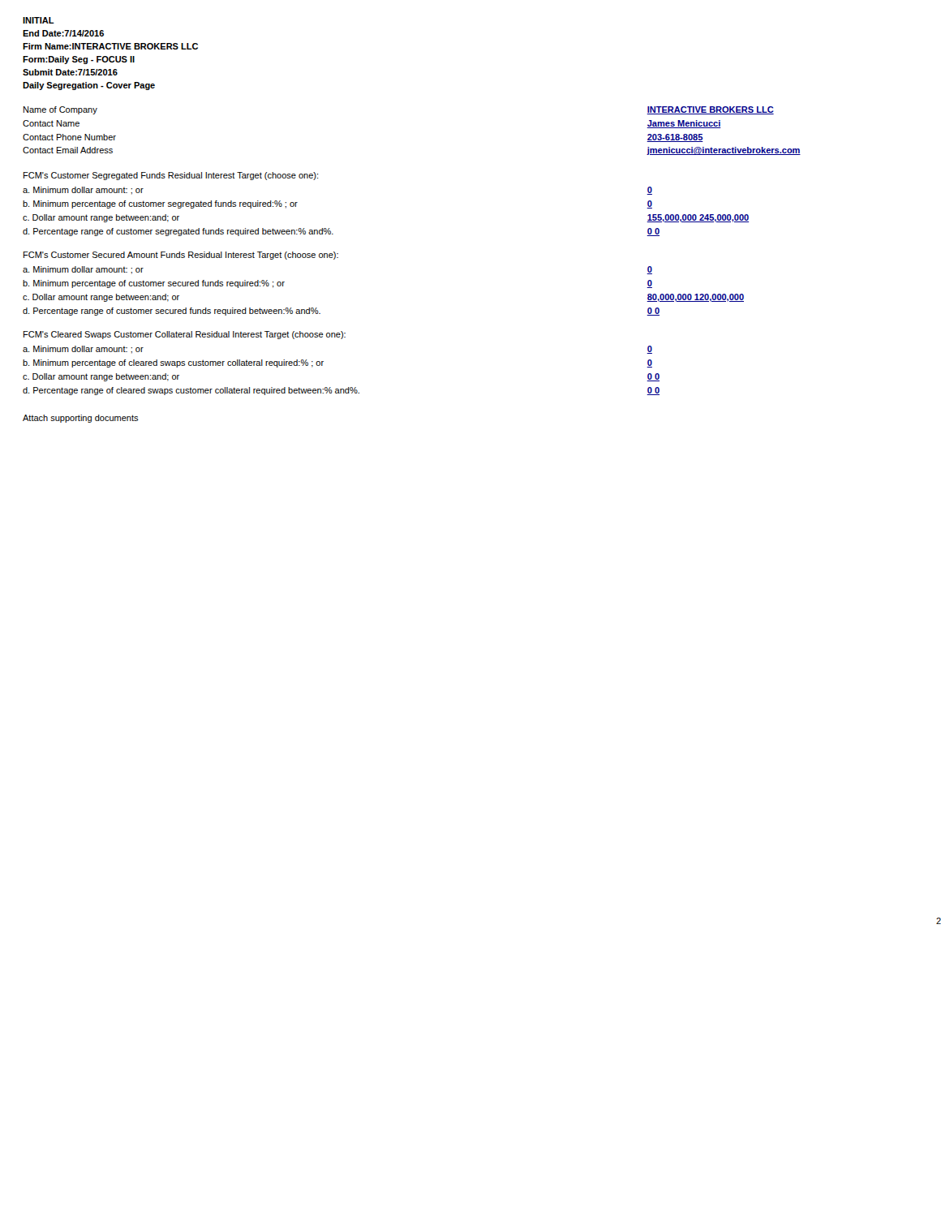INITIAL
End Date:7/14/2016
Firm Name:INTERACTIVE BROKERS LLC
Form:Daily Seg - FOCUS II
Submit Date:7/15/2016
Daily Segregation - Cover Page
| Name of Company | INTERACTIVE BROKERS LLC |
| Contact Name | James Menicucci |
| Contact Phone Number | 203-618-8085 |
| Contact Email Address | jmenicucci@interactivebrokers.com |
FCM's Customer Segregated Funds Residual Interest Target (choose one):
| a. Minimum dollar amount: ; or | 0 |
| b. Minimum percentage of customer segregated funds required:% ; or | 0 |
| c. Dollar amount range between:and; or | 155,000,000 245,000,000 |
| d. Percentage range of customer segregated funds required between:% and%. | 0 0 |
FCM's Customer Secured Amount Funds Residual Interest Target (choose one):
| a. Minimum dollar amount: ; or | 0 |
| b. Minimum percentage of customer secured funds required:% ; or | 0 |
| c. Dollar amount range between:and; or | 80,000,000 120,000,000 |
| d. Percentage range of customer secured funds required between:% and%. | 0 0 |
FCM's Cleared Swaps Customer Collateral Residual Interest Target (choose one):
| a. Minimum dollar amount: ; or | 0 |
| b. Minimum percentage of cleared swaps customer collateral required:% ; or | 0 |
| c. Dollar amount range between:and; or | 0 0 |
| d. Percentage range of cleared swaps customer collateral required between:% and%. | 0 0 |
Attach supporting documents
2